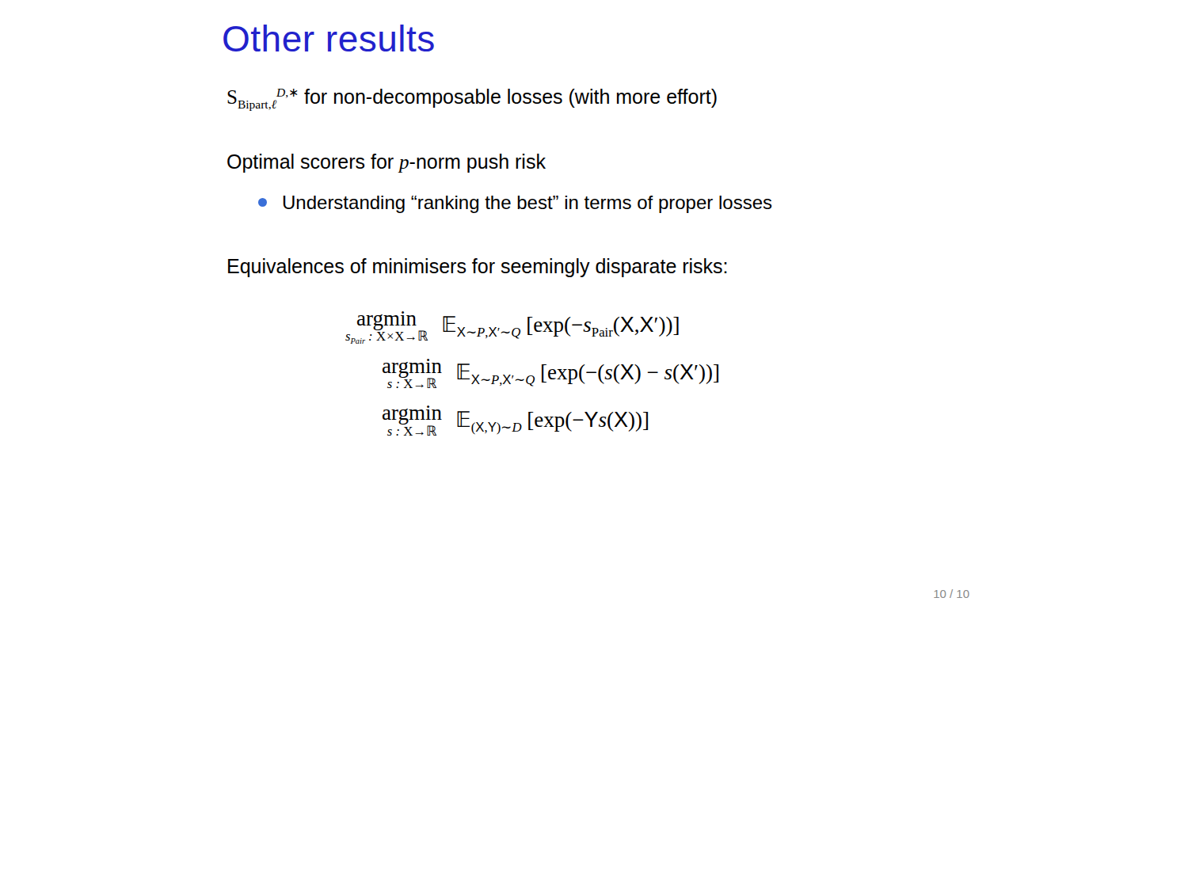Other results
SBipart,ℓD,∗ for non-decomposable losses (with more effort)
Optimal scorers for p-norm push risk
Understanding “ranking the best” in terms of proper losses
Equivalences of minimisers for seemingly disparate risks:
argmin sPair : X×X→ℝ 𝔼X∼P,X′∼Q [exp(−sPair(X,X′))]
argmin s : X→ℝ 𝔼X∼P,X′∼Q [exp(−(s(X) − s(X′))]
argmin s : X→ℝ 𝔼(X,Y)∼D [exp(−Ys(X))]
10 / 10